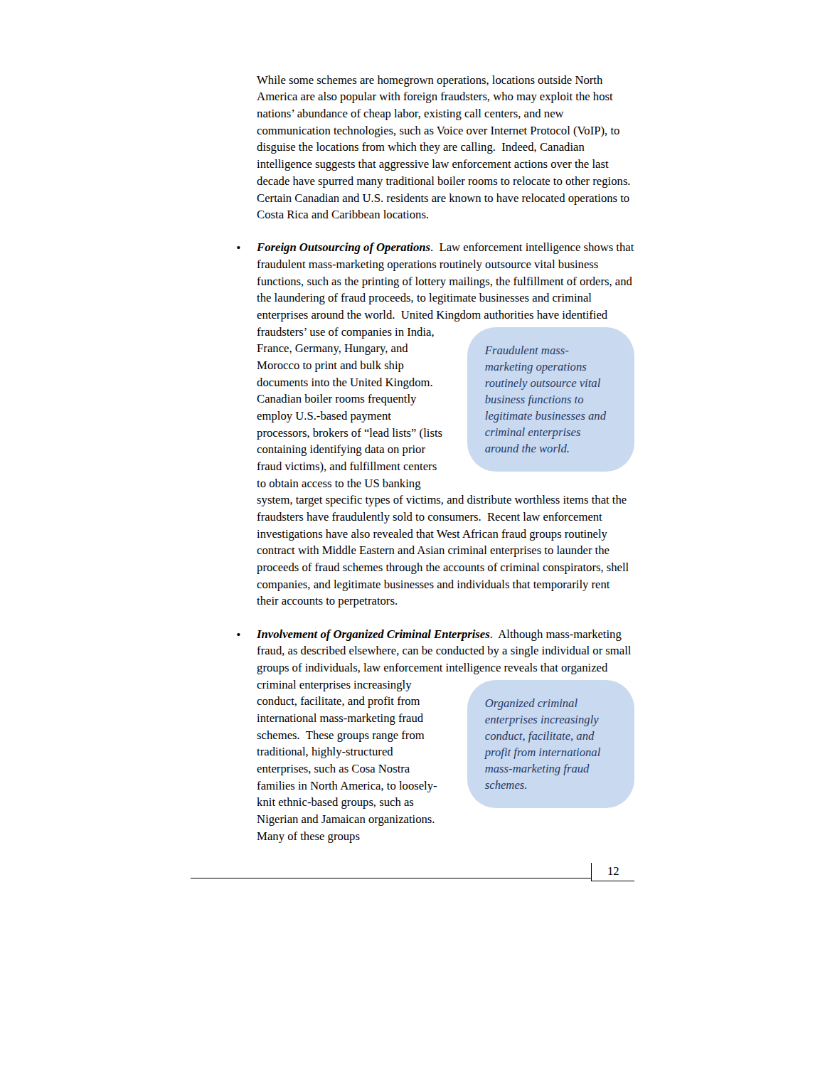While some schemes are homegrown operations, locations outside North America are also popular with foreign fraudsters, who may exploit the host nations’ abundance of cheap labor, existing call centers, and new communication technologies, such as Voice over Internet Protocol (VoIP), to disguise the locations from which they are calling. Indeed, Canadian intelligence suggests that aggressive law enforcement actions over the last decade have spurred many traditional boiler rooms to relocate to other regions. Certain Canadian and U.S. residents are known to have relocated operations to Costa Rica and Caribbean locations.
Foreign Outsourcing of Operations. Law enforcement intelligence shows that fraudulent mass-marketing operations routinely outsource vital business functions, such as the printing of lottery mailings, the fulfillment of orders, and the laundering of fraud proceeds, to legitimate businesses and criminal enterprises around the world. United Kingdom authorities have identified fraudsters’ use of companies in
Fraudulent mass-marketing operations routinely outsource vital business functions to legitimate businesses and criminal enterprises around the world.
India, France, Germany, Hungary, and Morocco to print and bulk ship documents into the United Kingdom. Canadian boiler rooms frequently employ U.S.-based payment processors, brokers of “lead lists” (lists containing identifying data on prior fraud victims), and fulfillment centers to obtain access to the US banking system, target specific types of victims, and distribute worthless items that the fraudsters have fraudulently sold to consumers. Recent law enforcement investigations have also revealed that West African fraud groups routinely contract with Middle Eastern and Asian criminal enterprises to launder the proceeds of fraud schemes through the accounts of criminal conspirators, shell companies, and legitimate businesses and individuals that temporarily rent their accounts to perpetrators.
Involvement of Organized Criminal Enterprises. Although mass-marketing fraud, as described elsewhere, can be conducted by a single individual or small groups of individuals, law enforcement intelligence
Organized criminal enterprises increasingly conduct, facilitate, and profit from international mass-marketing fraud schemes.
reveals that organized criminal enterprises increasingly conduct, facilitate, and profit from international mass-marketing fraud schemes. These groups range from traditional, highly-structured enterprises, such as Cosa Nostra families in North America, to loosely-knit ethnic-based groups, such as Nigerian and Jamaican organizations. Many of these groups
12